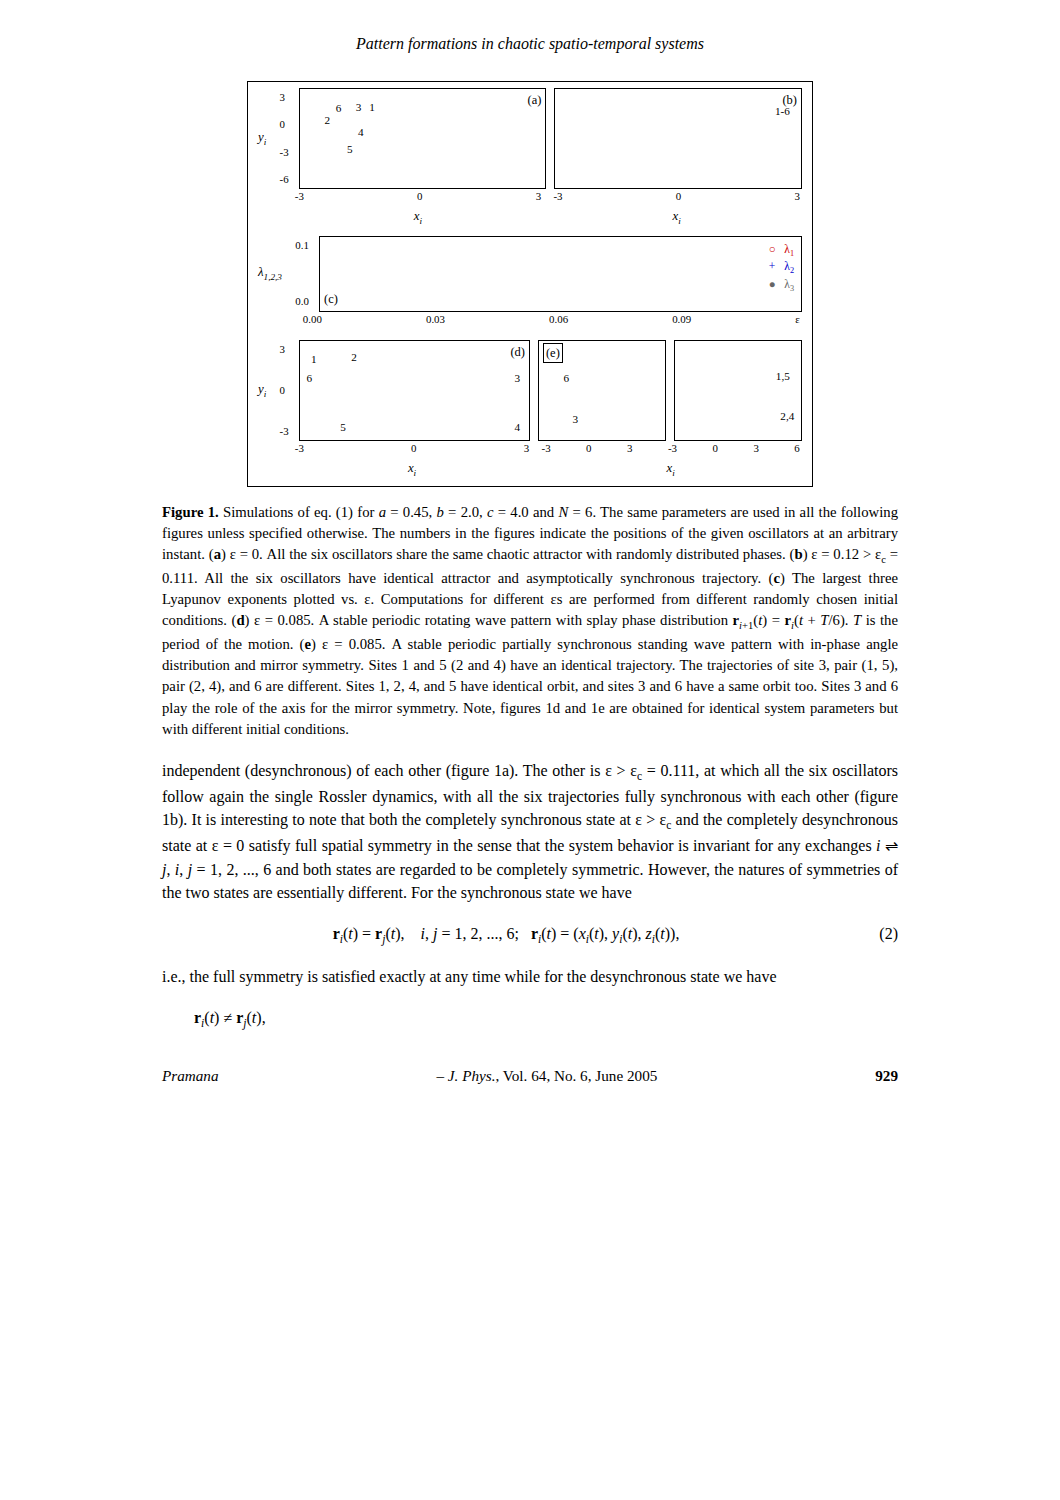Pattern formations in chaotic spatio-temporal systems
yi
30-3-6
(a) 6 3 1 2 4 5
(b) 1-6
y
3
-303
xi
-303
xi
λ1,2,3
0.10.0
(c)
○ λ1
+ λ2
● λ3
λ
0.1
0.000.030.060.09 ε
yi
30-3
(d) 1 2 6 3 5 4
(e) 6 3
1,5 2,4
y
3
-303
xi
-303-3036
xi
Figure 1. Simulations of eq. (1) for a = 0.45, b = 2.0, c = 4.0 and N = 6. The same parameters are used in all the following figures unless specified otherwise. The numbers in the figures indicate the positions of the given oscillators at an arbitrary instant. (a) ε = 0. All the six oscillators share the same chaotic attractor with randomly distributed phases. (b) ε = 0.12 > εc = 0.111. All the six oscillators have identical attractor and asymptotically synchronous trajectory. (c) The largest three Lyapunov exponents plotted vs. ε. Computations for different εs are performed from different randomly chosen initial conditions. (d) ε = 0.085. A stable periodic rotating wave pattern with splay phase distribution ri+1(t) = ri(t + T/6). T is the period of the motion. (e) ε = 0.085. A stable periodic partially synchronous standing wave pattern with in-phase angle distribution and mirror symmetry. Sites 1 and 5 (2 and 4) have an identical trajectory. The trajectories of site 3, pair (1, 5), pair (2, 4), and 6 are different. Sites 1, 2, 4, and 5 have identical orbit, and sites 3 and 6 have a same orbit too. Sites 3 and 6 play the role of the axis for the mirror symmetry. Note, figures 1d and 1e are obtained for identical system parameters but with different initial conditions.
independent (desynchronous) of each other (figure 1a). The other is ε > εc = 0.111, at which all the six oscillators follow again the single Rossler dynamics, with all the six trajectories fully synchronous with each other (figure 1b). It is interesting to note that both the completely synchronous state at ε > εc and the completely desynchronous state at ε = 0 satisfy full spatial symmetry in the sense that the system behavior is invariant for any exchanges i ⇌ j, i, j = 1, 2, ..., 6 and both states are regarded to be completely symmetric. However, the natures of symmetries of the two states are essentially different. For the synchronous state we have
ri(t) = rj(t), i, j = 1, 2, ..., 6; ri(t) = (xi(t), yi(t), zi(t)),
(2)
i.e., the full symmetry is satisfied exactly at any time while for the desynchronous state we have
ri(t) ≠ rj(t),
Pramana – J. Phys., Vol. 64, No. 6, June 2005 929